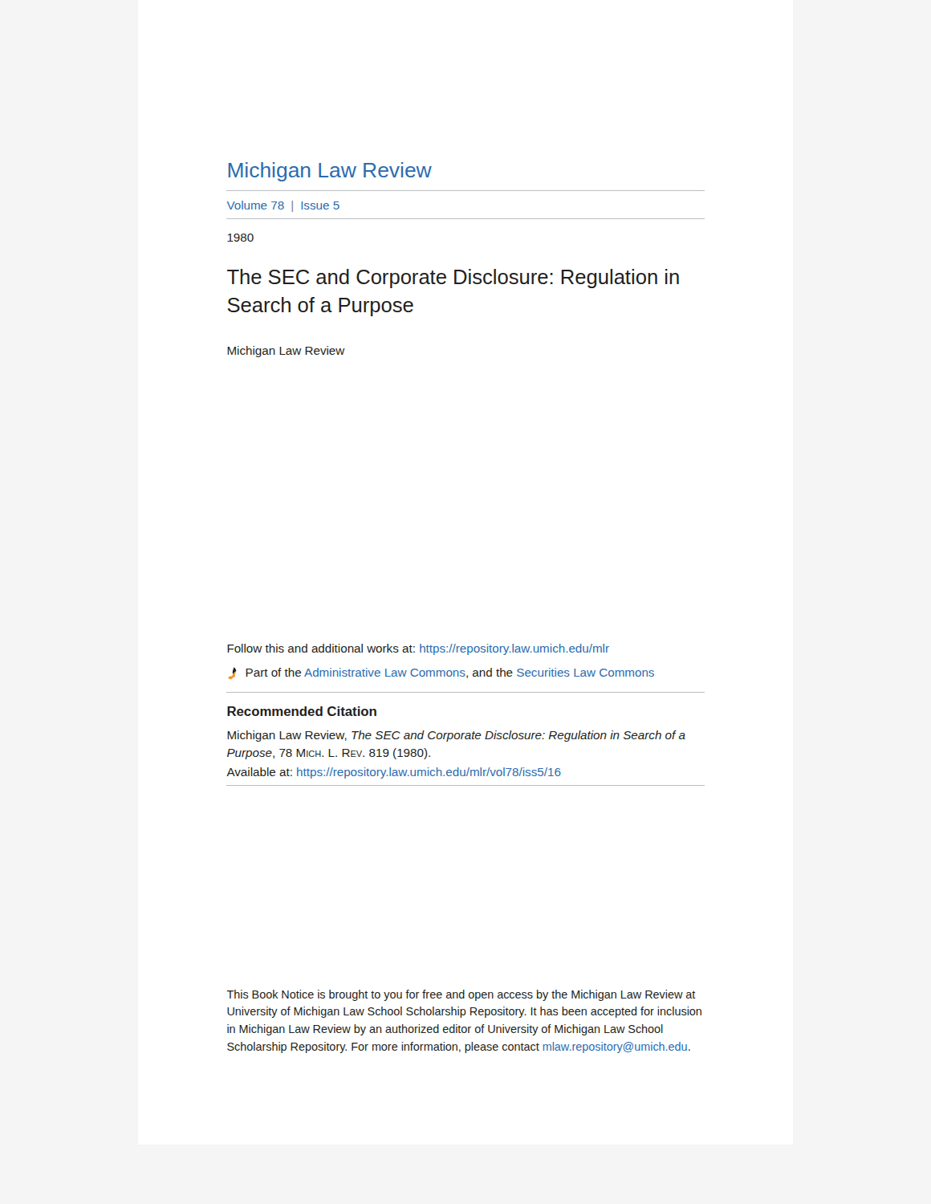Michigan Law Review
Volume 78|Issue 5
1980
The SEC and Corporate Disclosure: Regulation in Search of a Purpose
Michigan Law Review
Follow this and additional works at: https://repository.law.umich.edu/mlr
Part of the Administrative Law Commons, and the Securities Law Commons
Recommended Citation
Michigan Law Review, The SEC and Corporate Disclosure: Regulation in Search of a Purpose, 78 Mich. L. Rev. 819 (1980).
Available at: https://repository.law.umich.edu/mlr/vol78/iss5/16
This Book Notice is brought to you for free and open access by the Michigan Law Review at University of Michigan Law School Scholarship Repository. It has been accepted for inclusion in Michigan Law Review by an authorized editor of University of Michigan Law School Scholarship Repository. For more information, please contact mlaw.repository@umich.edu.